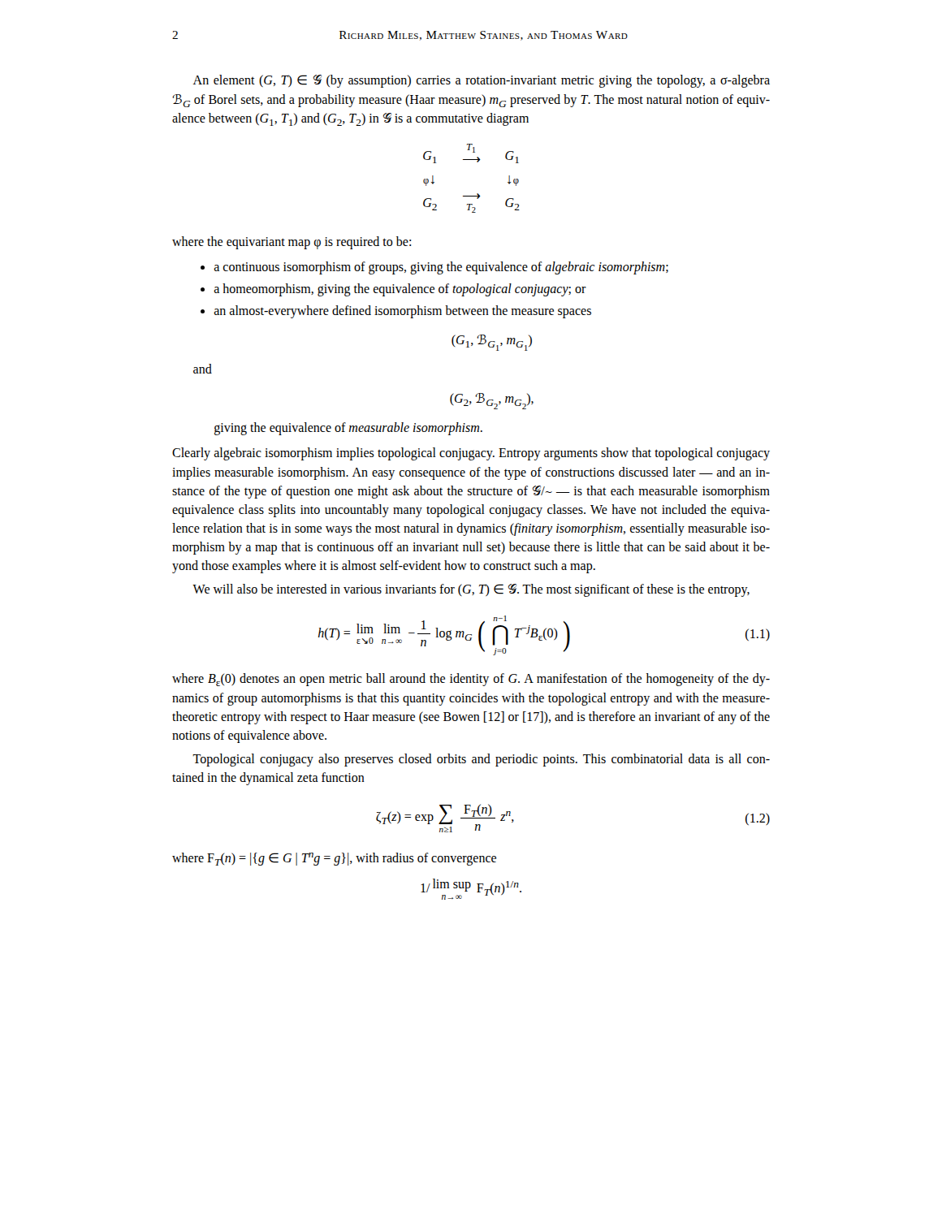2 Richard Miles, Matthew Staines, and Thomas Ward
An element (G, T) ∈ 𝒢 (by assumption) carries a rotation-invariant metric giving the topology, a σ-algebra ℬG of Borel sets, and a probability measure (Haar measure) mG preserved by T. The most natural notion of equivalence between (G1, T1) and (G2, T2) in 𝒢 is a commutative diagram
| G 1 | T 1 ⟶ | G 1 |
| φ ↓ | | ↓ φ |
| G 2 | ⟶ T 2 | G 2 |
where the equivariant map φ is required to be:
a continuous isomorphism of groups, giving the equivalence of algebraic isomorphism;
a homeomorphism, giving the equivalence of topological conjugacy; or
an almost-everywhere defined isomorphism between the measure spaces
(G1, ℬG1, mG1)
and
(G2, ℬG2, mG2),
giving the equivalence of measurable isomorphism.
Clearly algebraic isomorphism implies topological conjugacy. Entropy arguments show that topological conjugacy implies measurable isomorphism. An easy consequence of the type of constructions discussed later — and an instance of the type of question one might ask about the structure of 𝒢/∼ — is that each measurable isomorphism equivalence class splits into uncountably many topological conjugacy classes. We have not included the equivalence relation that is in some ways the most natural in dynamics (finitary isomorphism, essentially measurable isomorphism by a map that is continuous off an invariant null set) because there is little that can be said about it beyond those examples where it is almost self-evident how to construct such a map.
We will also be interested in various invariants for (G, T) ∈ 𝒢. The most significant of these is the entropy,
h(T) = lim ε↘0 lim n→∞ −1 n log mG ( n−1⋂j=0 T−jBε(0) )
(1.1)
where Bε(0) denotes an open metric ball around the identity of G. A manifestation of the homogeneity of the dynamics of group automorphisms is that this quantity coincides with the topological entropy and with the measure-theoretic entropy with respect to Haar measure (see Bowen [12] or [17]), and is therefore an invariant of any of the notions of equivalence above.
Topological conjugacy also preserves closed orbits and periodic points. This combinatorial data is all contained in the dynamical zeta function
ζT(z) = exp ∑n≥1 FT(n) n zn,
(1.2)
where FT(n) = |{g ∈ G | Tng = g}|, with radius of convergence
1/lim sup n→∞ FT(n)1/n.